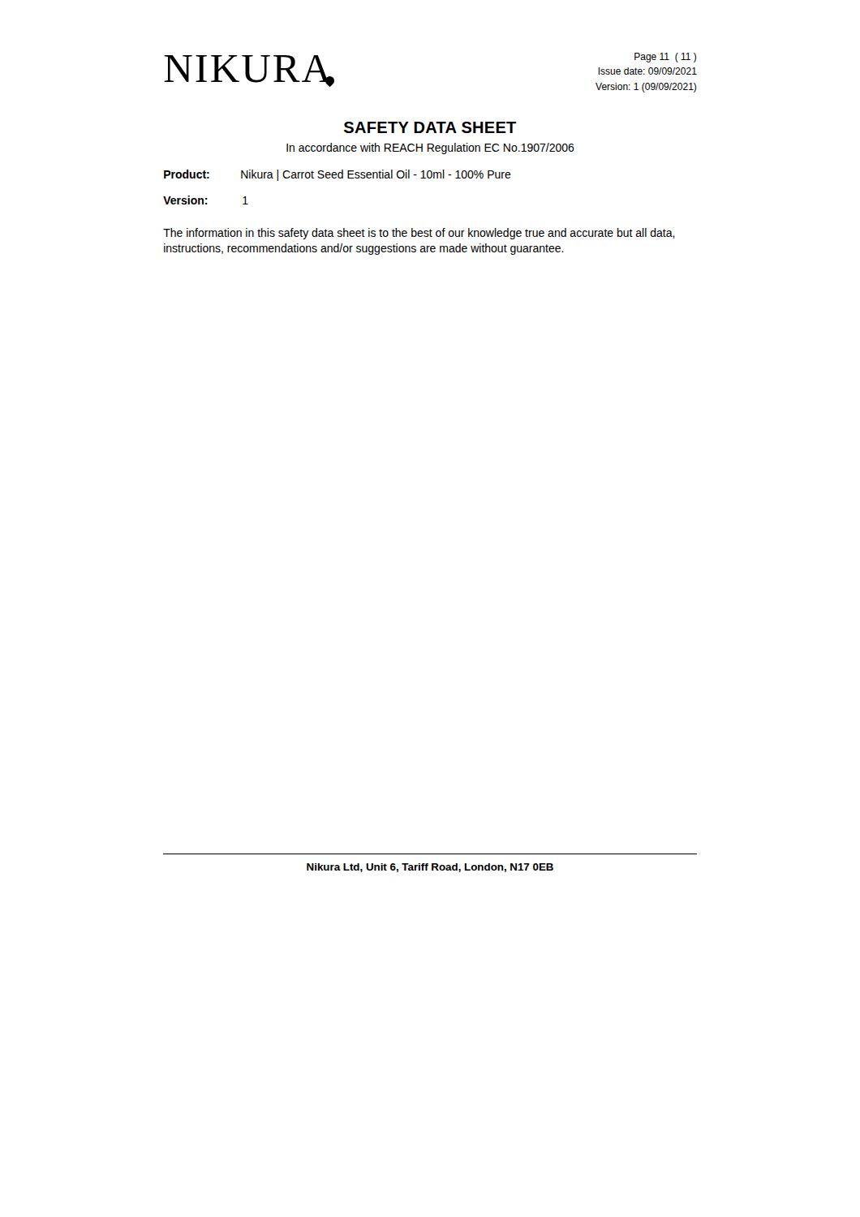NIKURA
Page 11 ( 11 )
Issue date: 09/09/2021
Version: 1 (09/09/2021)
SAFETY DATA SHEET
In accordance with REACH Regulation EC No.1907/2006
Product:
Nikura | Carrot Seed Essential Oil - 10ml - 100% Pure
Version:
1
The information in this safety data sheet is to the best of our knowledge true and accurate but all data, instructions, recommendations and/or suggestions are made without guarantee.
Nikura Ltd, Unit 6, Tariff Road, London, N17 0EB